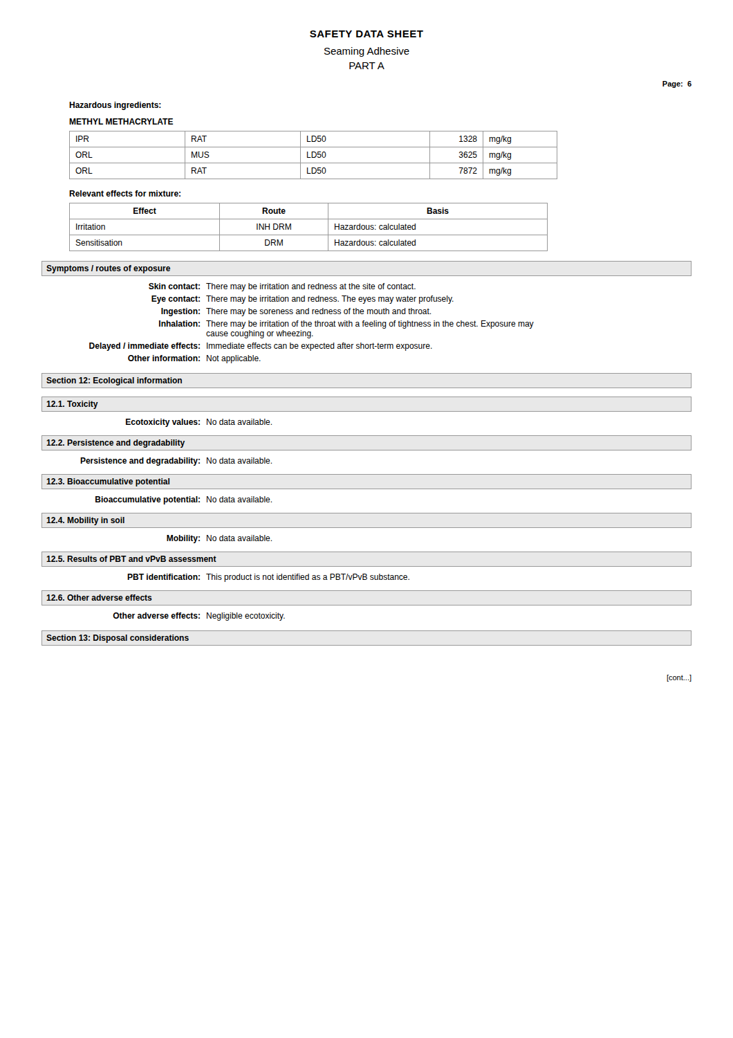SAFETY DATA SHEET
Seaming Adhesive
PART A
Page: 6
Hazardous ingredients:
METHYL METHACRYLATE
| IPR | RAT | LD50 | 1328 | mg/kg |
| ORL | MUS | LD50 | 3625 | mg/kg |
| ORL | RAT | LD50 | 7872 | mg/kg |
Relevant effects for mixture:
| Effect | Route | Basis |
| --- | --- | --- |
| Irritation | INH DRM | Hazardous: calculated |
| Sensitisation | DRM | Hazardous: calculated |
Symptoms / routes of exposure
Skin contact:
There may be irritation and redness at the site of contact.
Eye contact:
There may be irritation and redness. The eyes may water profusely.
Ingestion:
There may be soreness and redness of the mouth and throat.
Inhalation:
There may be irritation of the throat with a feeling of tightness in the chest. Exposure may cause coughing or wheezing.
Delayed / immediate effects:
Immediate effects can be expected after short-term exposure.
Other information:
Not applicable.
Section 12: Ecological information
12.1. Toxicity
Ecotoxicity values:
No data available.
12.2. Persistence and degradability
Persistence and degradability:
No data available.
12.3. Bioaccumulative potential
Bioaccumulative potential:
No data available.
12.4. Mobility in soil
Mobility:
No data available.
12.5. Results of PBT and vPvB assessment
PBT identification:
This product is not identified as a PBT/vPvB substance.
12.6. Other adverse effects
Other adverse effects:
Negligible ecotoxicity.
Section 13: Disposal considerations
[cont...]